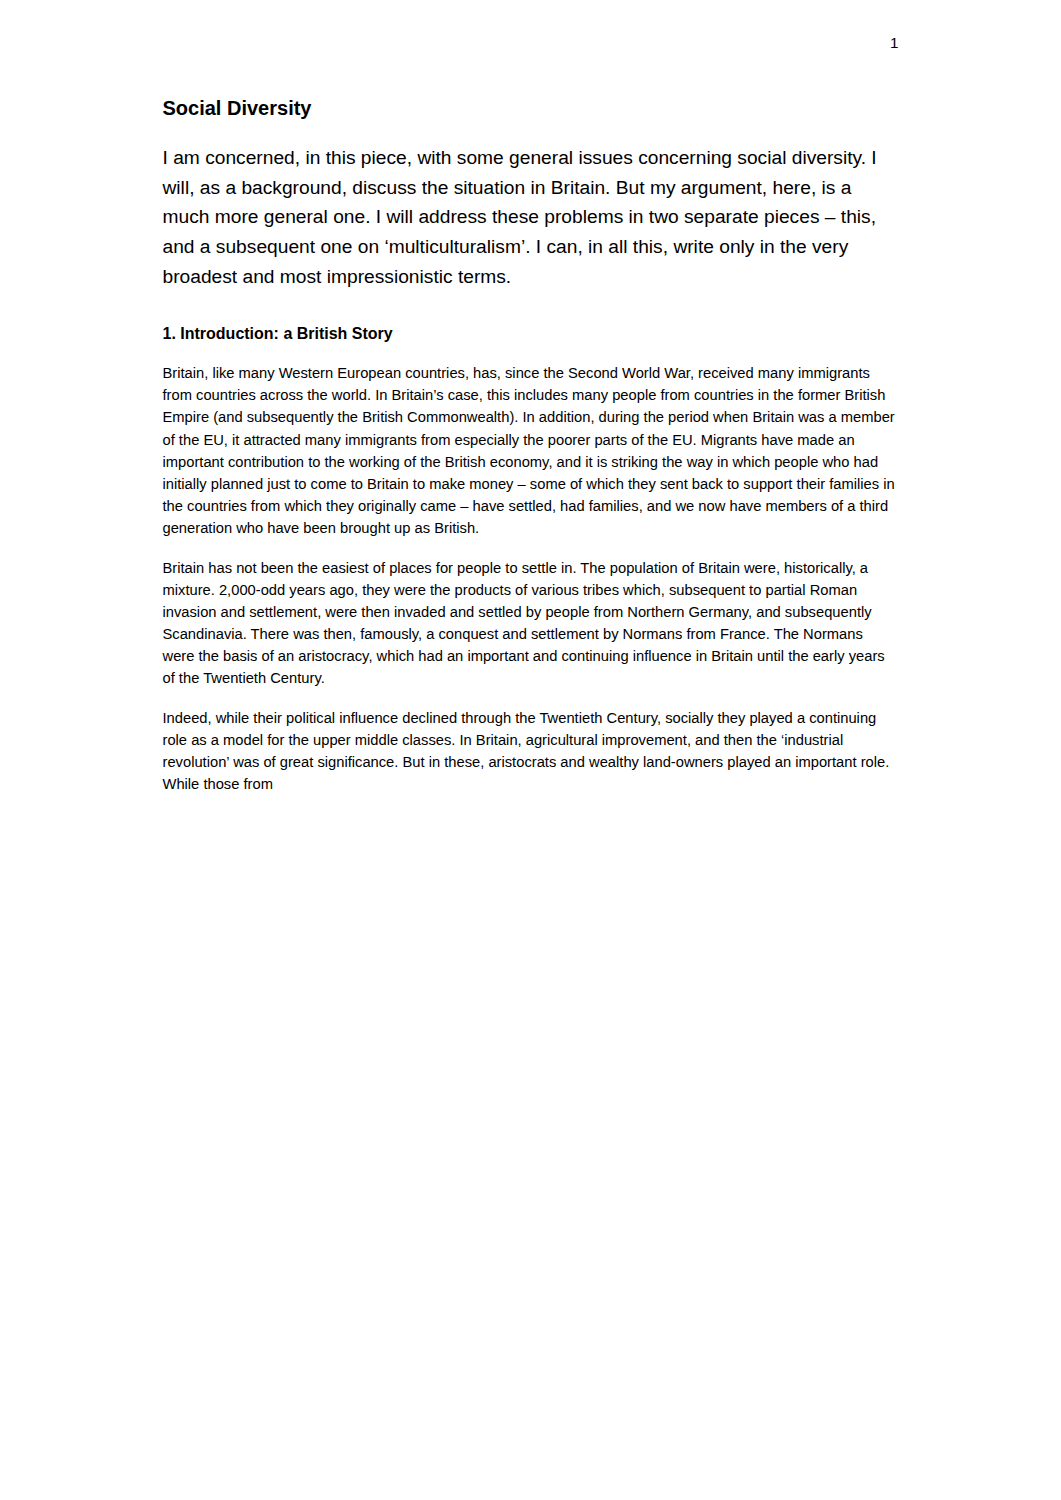1
Social Diversity
I am concerned, in this piece, with some general issues concerning social diversity. I will, as a background, discuss the situation in Britain. But my argument, here, is a much more general one. I will address these problems in two separate pieces – this, and a subsequent one on ‘multiculturalism’. I can, in all this, write only in the very broadest and most impressionistic terms.
1. Introduction: a British Story
Britain, like many Western European countries, has, since the Second World War, received many immigrants from countries across the world. In Britain’s case, this includes many people from countries in the former British Empire (and subsequently the British Commonwealth). In addition, during the period when Britain was a member of the EU, it attracted many immigrants from especially the poorer parts of the EU. Migrants have made an important contribution to the working of the British economy, and it is striking the way in which people who had initially planned just to come to Britain to make money – some of which they sent back to support their families in the countries from which they originally came – have settled, had families, and we now have members of a third generation who have been brought up as British.
Britain has not been the easiest of places for people to settle in. The population of Britain were, historically, a mixture. 2,000-odd years ago, they were the products of various tribes which, subsequent to partial Roman invasion and settlement, were then invaded and settled by people from Northern Germany, and subsequently Scandinavia. There was then, famously, a conquest and settlement by Normans from France. The Normans were the basis of an aristocracy, which had an important and continuing influence in Britain until the early years of the Twentieth Century.
Indeed, while their political influence declined through the Twentieth Century, socially they played a continuing role as a model for the upper middle classes. In Britain, agricultural improvement, and then the ‘industrial revolution’ was of great significance. But in these, aristocrats and wealthy land-owners played an important role. While those from